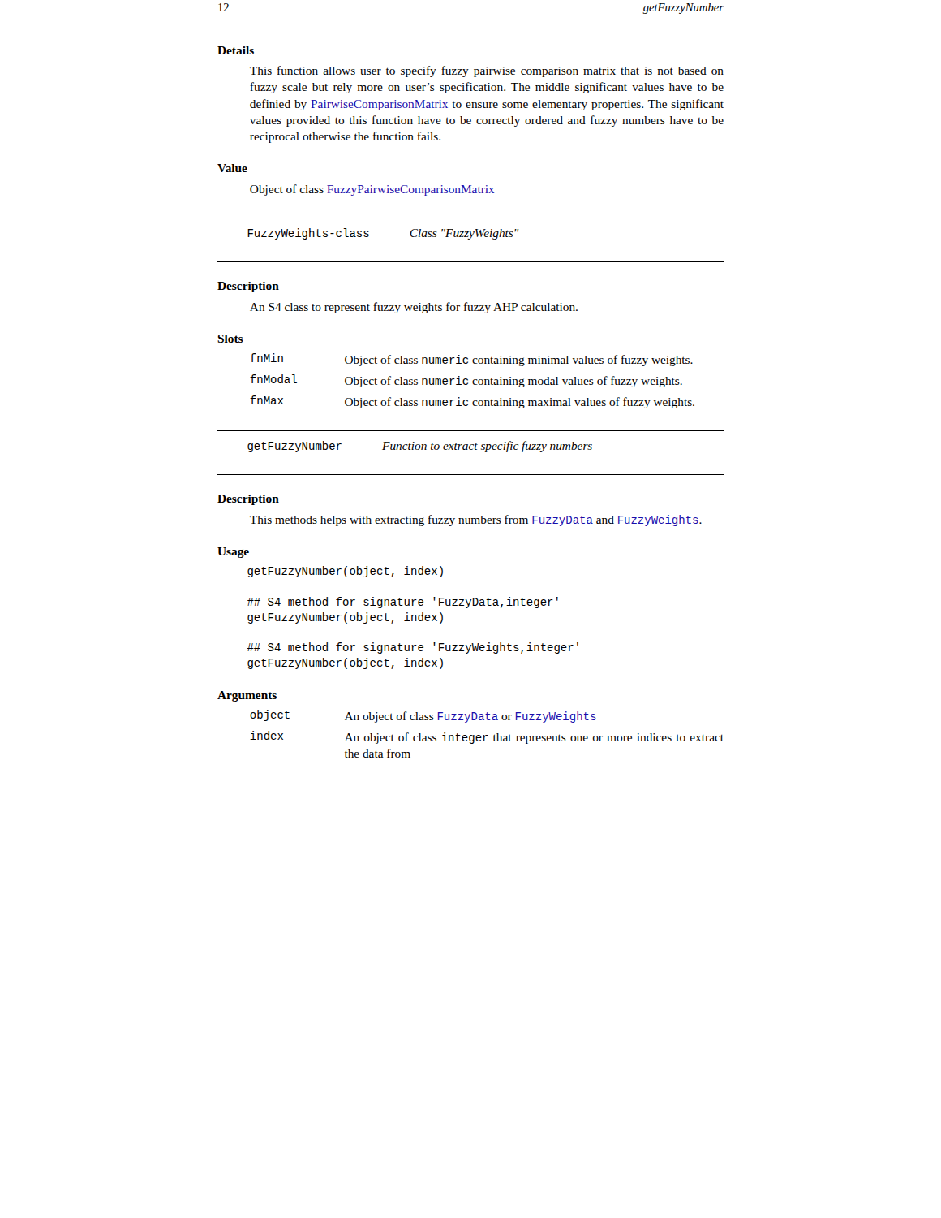12 getFuzzyNumber
Details
This function allows user to specify fuzzy pairwise comparison matrix that is not based on fuzzy scale but rely more on user’s specification. The middle significant values have to be definied by PairwiseComparisonMatrix to ensure some elementary properties. The significant values provided to this function have to be correctly ordered and fuzzy numbers have to be reciprocal otherwise the function fails.
Value
Object of class FuzzyPairwiseComparisonMatrix
FuzzyWeights-class Class "FuzzyWeights"
Description
An S4 class to represent fuzzy weights for fuzzy AHP calculation.
Slots
fnMin
Object of class numeric containing minimal values of fuzzy weights.
fnModal
Object of class numeric containing modal values of fuzzy weights.
fnMax
Object of class numeric containing maximal values of fuzzy weights.
getFuzzyNumber Function to extract specific fuzzy numbers
Description
This methods helps with extracting fuzzy numbers from FuzzyData and FuzzyWeights.
Usage
getFuzzyNumber(object, index)

## S4 method for signature 'FuzzyData,integer'
getFuzzyNumber(object, index)

## S4 method for signature 'FuzzyWeights,integer'
getFuzzyNumber(object, index)
Arguments
object
An object of class FuzzyData or FuzzyWeights
index
An object of class integer that represents one or more indices to extract the data from